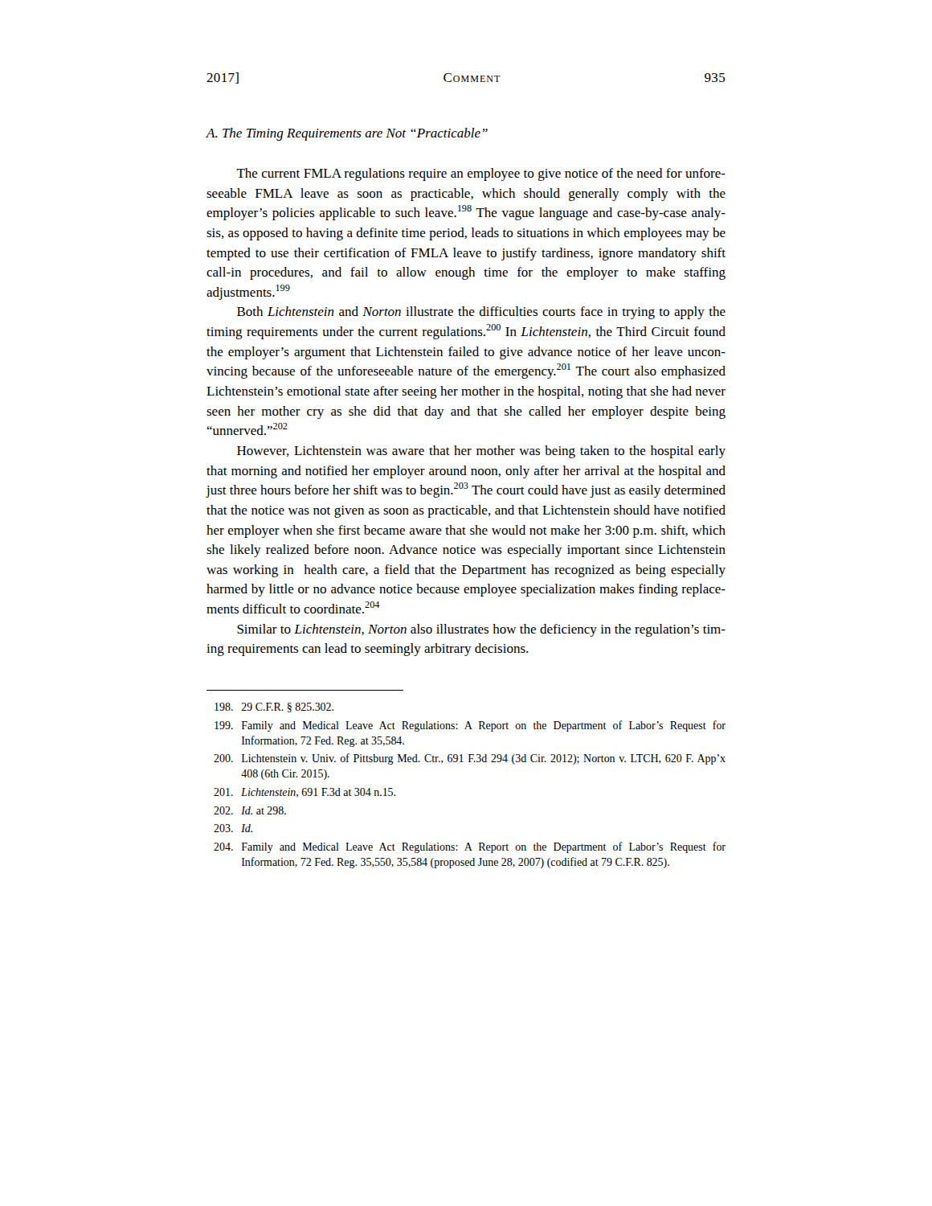2017] Comment 935
A. The Timing Requirements are Not “Practicable”
The current FMLA regulations require an employee to give notice of the need for unforeseeable FMLA leave as soon as practicable, which should generally comply with the employer’s policies applicable to such leave.198 The vague language and case-by-case analysis, as opposed to having a definite time period, leads to situations in which employees may be tempted to use their certification of FMLA leave to justify tardiness, ignore mandatory shift call-in procedures, and fail to allow enough time for the employer to make staffing adjustments.199
Both Lichtenstein and Norton illustrate the difficulties courts face in trying to apply the timing requirements under the current regulations.200 In Lichtenstein, the Third Circuit found the employer’s argument that Lichtenstein failed to give advance notice of her leave unconvincing because of the unforeseeable nature of the emergency.201 The court also emphasized Lichtenstein’s emotional state after seeing her mother in the hospital, noting that she had never seen her mother cry as she did that day and that she called her employer despite being “unnerved.”202
However, Lichtenstein was aware that her mother was being taken to the hospital early that morning and notified her employer around noon, only after her arrival at the hospital and just three hours before her shift was to begin.203 The court could have just as easily determined that the notice was not given as soon as practicable, and that Lichtenstein should have notified her employer when she first became aware that she would not make her 3:00 p.m. shift, which she likely realized before noon. Advance notice was especially important since Lichtenstein was working in health care, a field that the Department has recognized as being especially harmed by little or no advance notice because employee specialization makes finding replacements difficult to coordinate.204
Similar to Lichtenstein, Norton also illustrates how the deficiency in the regulation’s timing requirements can lead to seemingly arbitrary decisions.
198. 29 C.F.R. § 825.302.
199. Family and Medical Leave Act Regulations: A Report on the Department of Labor’s Request for Information, 72 Fed. Reg. at 35,584.
200. Lichtenstein v. Univ. of Pittsburg Med. Ctr., 691 F.3d 294 (3d Cir. 2012); Norton v. LTCH, 620 F. App’x 408 (6th Cir. 2015).
201. Lichtenstein, 691 F.3d at 304 n.15.
202. Id. at 298.
203. Id.
204. Family and Medical Leave Act Regulations: A Report on the Department of Labor’s Request for Information, 72 Fed. Reg. 35,550, 35,584 (proposed June 28, 2007) (codified at 79 C.F.R. 825).